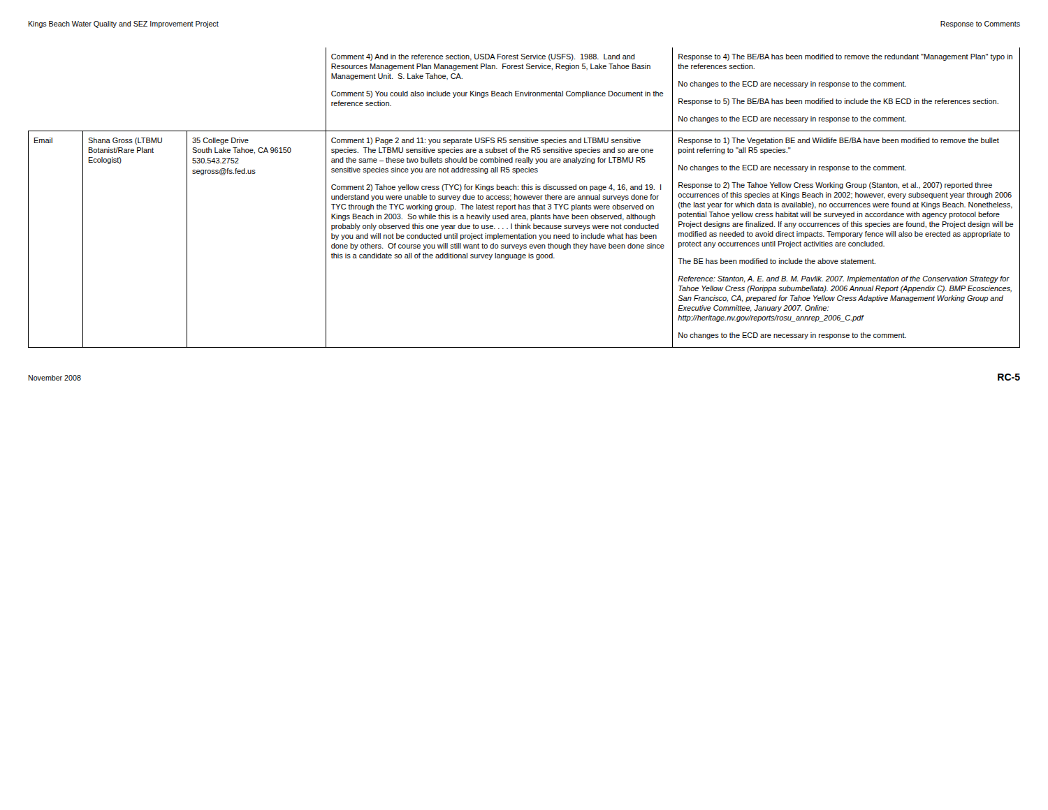Kings Beach Water Quality and SEZ Improvement Project
Response to Comments
| | | | Comment 4) And in the reference section, USDA Forest Service (USFS). 1988. Land and Resources Management Plan Management Plan. Forest Service, Region 5, Lake Tahoe Basin Management Unit. S. Lake Tahoe, CA. Comment 5) You could also include your Kings Beach Environmental Compliance Document in the reference section. | Response to 4) The BE/BA has been modified to remove the redundant "Management Plan" typo in the references section. No changes to the ECD are necessary in response to the comment. Response to 5) The BE/BA has been modified to include the KB ECD in the references section. No changes to the ECD are necessary in response to the comment. |
| Email | Shana Gross (LTBMU Botanist/Rare Plant Ecologist) | 35 College Drive South Lake Tahoe, CA 96150 530.543.2752 segross@fs.fed.us | Comment 1) Page 2 and 11: you separate USFS R5 sensitive species and LTBMU sensitive species. The LTBMU sensitive species are a subset of the R5 sensitive species and so are one and the same – these two bullets should be combined really you are analyzing for LTBMU R5 sensitive species since you are not addressing all R5 species Comment 2) Tahoe yellow cress (TYC) for Kings beach: this is discussed on page 4, 16, and 19. I understand you were unable to survey due to access; however there are annual surveys done for TYC through the TYC working group. The latest report has that 3 TYC plants were observed on Kings Beach in 2003. So while this is a heavily used area, plants have been observed, although probably only observed this one year due to use. . . . I think because surveys were not conducted by you and will not be conducted until project implementation you need to include what has been done by others. Of course you will still want to do surveys even though they have been done since this is a candidate so all of the additional survey language is good. | Response to 1) The Vegetation BE and Wildlife BE/BA have been modified to remove the bullet point referring to "all R5 species." No changes to the ECD are necessary in response to the comment. Response to 2) The Tahoe Yellow Cress Working Group (Stanton, et al., 2007) reported three occurrences of this species at Kings Beach in 2002; however, every subsequent year through 2006 (the last year for which data is available), no occurrences were found at Kings Beach. Nonetheless, potential Tahoe yellow cress habitat will be surveyed in accordance with agency protocol before Project designs are finalized. If any occurrences of this species are found, the Project design will be modified as needed to avoid direct impacts. Temporary fence will also be erected as appropriate to protect any occurrences until Project activities are concluded. The BE has been modified to include the above statement. Reference: Stanton, A. E. and B. M. Pavlik. 2007. Implementation of the Conservation Strategy for Tahoe Yellow Cress (Rorippa subumbellata). 2006 Annual Report (Appendix C). BMP Ecosciences, San Francisco, CA, prepared for Tahoe Yellow Cress Adaptive Management Working Group and Executive Committee, January 2007. Online: http://heritage.nv.gov/reports/rosu_annrep_2006_C.pdf No changes to the ECD are necessary in response to the comment. |
November 2008
RC-5